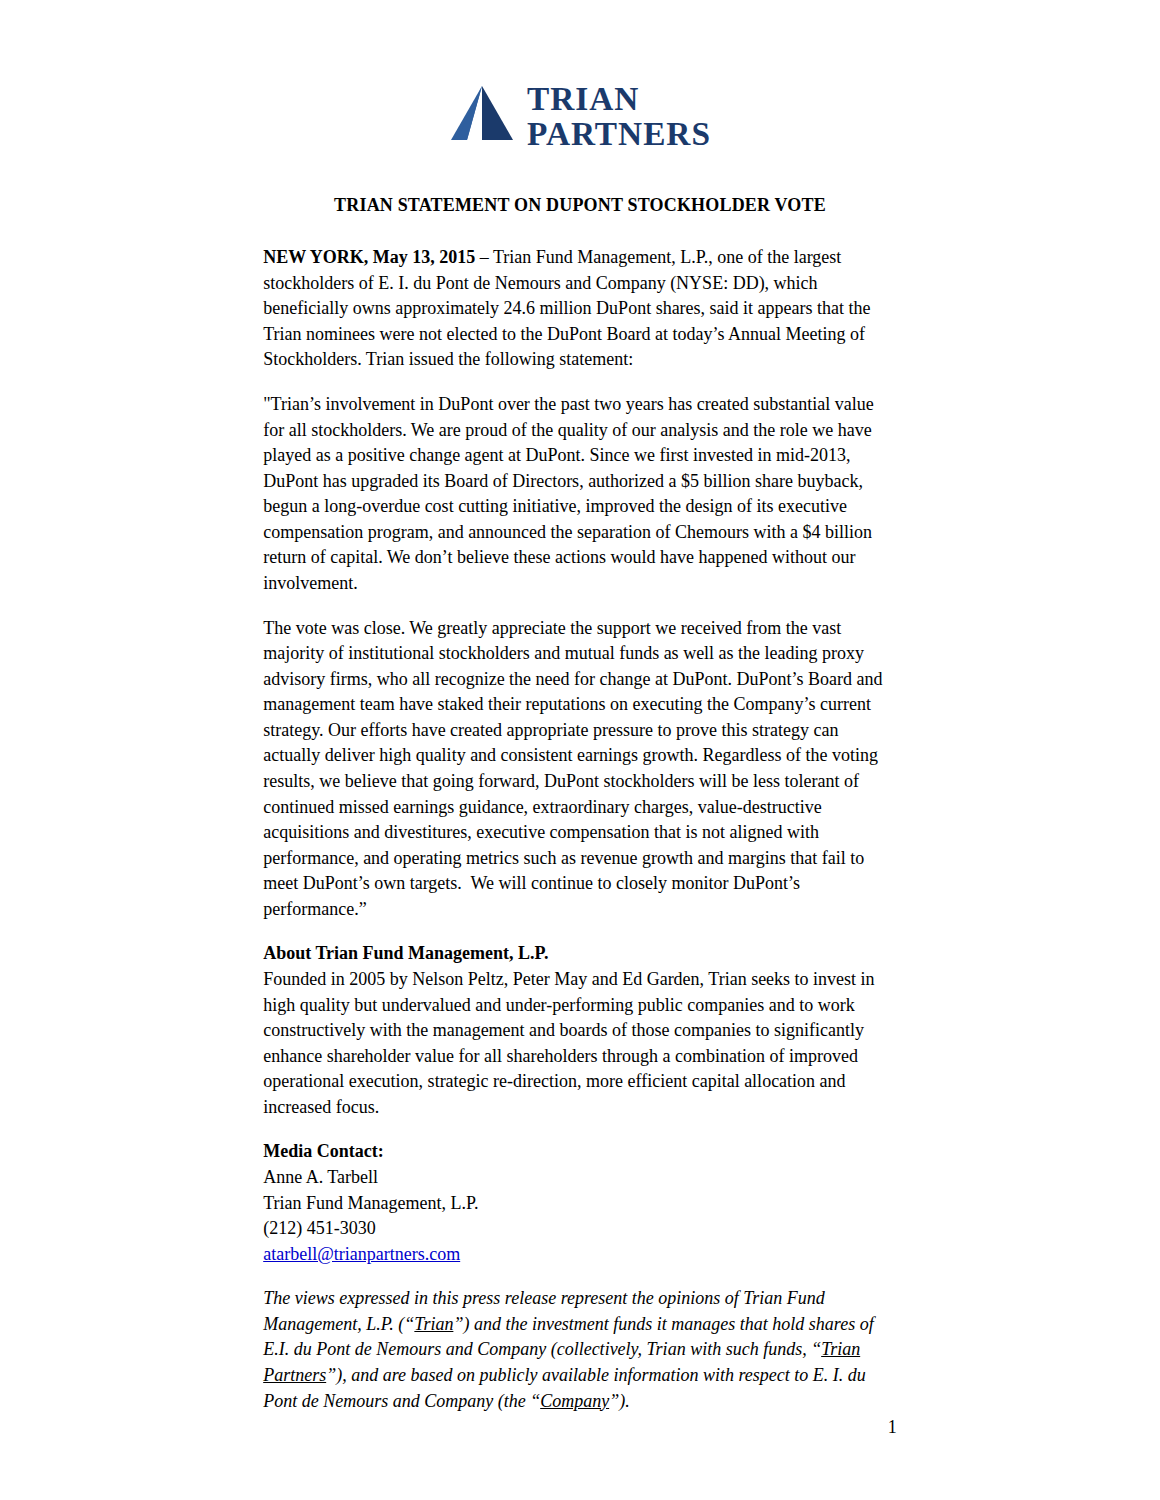TRIAN PARTNERS
TRIAN STATEMENT ON DUPONT STOCKHOLDER VOTE
NEW YORK, May 13, 2015 – Trian Fund Management, L.P., one of the largest stockholders of E. I. du Pont de Nemours and Company (NYSE: DD), which beneficially owns approximately 24.6 million DuPont shares, said it appears that the Trian nominees were not elected to the DuPont Board at today’s Annual Meeting of Stockholders. Trian issued the following statement:
"Trian’s involvement in DuPont over the past two years has created substantial value for all stockholders. We are proud of the quality of our analysis and the role we have played as a positive change agent at DuPont. Since we first invested in mid-2013, DuPont has upgraded its Board of Directors, authorized a $5 billion share buyback, begun a long-overdue cost cutting initiative, improved the design of its executive compensation program, and announced the separation of Chemours with a $4 billion return of capital. We don’t believe these actions would have happened without our involvement.
The vote was close. We greatly appreciate the support we received from the vast majority of institutional stockholders and mutual funds as well as the leading proxy advisory firms, who all recognize the need for change at DuPont. DuPont’s Board and management team have staked their reputations on executing the Company’s current strategy. Our efforts have created appropriate pressure to prove this strategy can actually deliver high quality and consistent earnings growth. Regardless of the voting results, we believe that going forward, DuPont stockholders will be less tolerant of continued missed earnings guidance, extraordinary charges, value-destructive acquisitions and divestitures, executive compensation that is not aligned with performance, and operating metrics such as revenue growth and margins that fail to meet DuPont’s own targets. We will continue to closely monitor DuPont’s performance.”
About Trian Fund Management, L.P.
Founded in 2005 by Nelson Peltz, Peter May and Ed Garden, Trian seeks to invest in high quality but undervalued and under-performing public companies and to work constructively with the management and boards of those companies to significantly enhance shareholder value for all shareholders through a combination of improved operational execution, strategic re-direction, more efficient capital allocation and increased focus.
Media Contact:
Anne A. Tarbell
Trian Fund Management, L.P.
(212) 451-3030
atarbell@trianpartners.com
The views expressed in this press release represent the opinions of Trian Fund Management, L.P. (“Trian”) and the investment funds it manages that hold shares of E.I. du Pont de Nemours and Company (collectively, Trian with such funds, “Trian Partners”), and are based on publicly available information with respect to E. I. du Pont de Nemours and Company (the “Company”).
1